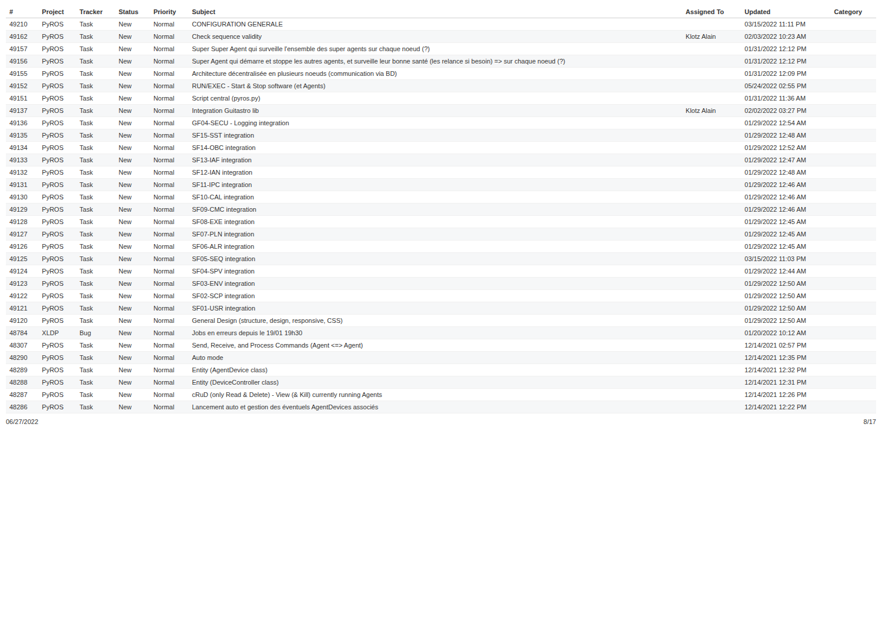| # | Project | Tracker | Status | Priority | Subject | Assigned To | Updated | Category |
| --- | --- | --- | --- | --- | --- | --- | --- | --- |
| 49210 | PyROS | Task | New | Normal | CONFIGURATION GENERALE | | 03/15/2022 11:11 PM | |
| 49162 | PyROS | Task | New | Normal | Check sequence validity | Klotz Alain | 02/03/2022 10:23 AM | |
| 49157 | PyROS | Task | New | Normal | Super Super Agent qui surveille l'ensemble des super agents sur chaque noeud (?) | | 01/31/2022 12:12 PM | |
| 49156 | PyROS | Task | New | Normal | Super Agent qui démarre et stoppe les autres agents, et surveille leur bonne santé (les relance si besoin) => sur chaque noeud (?) | | 01/31/2022 12:12 PM | |
| 49155 | PyROS | Task | New | Normal | Architecture décentralisée en plusieurs noeuds (communication via BD) | | 01/31/2022 12:09 PM | |
| 49152 | PyROS | Task | New | Normal | RUN/EXEC - Start & Stop software (et Agents) | | 05/24/2022 02:55 PM | |
| 49151 | PyROS | Task | New | Normal | Script central (pyros.py) | | 01/31/2022 11:36 AM | |
| 49137 | PyROS | Task | New | Normal | Integration Guitastro lib | Klotz Alain | 02/02/2022 03:27 PM | |
| 49136 | PyROS | Task | New | Normal | GF04-SECU - Logging integration | | 01/29/2022 12:54 AM | |
| 49135 | PyROS | Task | New | Normal | SF15-SST integration | | 01/29/2022 12:48 AM | |
| 49134 | PyROS | Task | New | Normal | SF14-OBC integration | | 01/29/2022 12:52 AM | |
| 49133 | PyROS | Task | New | Normal | SF13-IAF integration | | 01/29/2022 12:47 AM | |
| 49132 | PyROS | Task | New | Normal | SF12-IAN integration | | 01/29/2022 12:48 AM | |
| 49131 | PyROS | Task | New | Normal | SF11-IPC integration | | 01/29/2022 12:46 AM | |
| 49130 | PyROS | Task | New | Normal | SF10-CAL integration | | 01/29/2022 12:46 AM | |
| 49129 | PyROS | Task | New | Normal | SF09-CMC integration | | 01/29/2022 12:46 AM | |
| 49128 | PyROS | Task | New | Normal | SF08-EXE integration | | 01/29/2022 12:45 AM | |
| 49127 | PyROS | Task | New | Normal | SF07-PLN integration | | 01/29/2022 12:45 AM | |
| 49126 | PyROS | Task | New | Normal | SF06-ALR integration | | 01/29/2022 12:45 AM | |
| 49125 | PyROS | Task | New | Normal | SF05-SEQ integration | | 03/15/2022 11:03 PM | |
| 49124 | PyROS | Task | New | Normal | SF04-SPV integration | | 01/29/2022 12:44 AM | |
| 49123 | PyROS | Task | New | Normal | SF03-ENV integration | | 01/29/2022 12:50 AM | |
| 49122 | PyROS | Task | New | Normal | SF02-SCP integration | | 01/29/2022 12:50 AM | |
| 49121 | PyROS | Task | New | Normal | SF01-USR integration | | 01/29/2022 12:50 AM | |
| 49120 | PyROS | Task | New | Normal | General Design (structure, design, responsive, CSS) | | 01/29/2022 12:50 AM | |
| 48784 | XLDP | Bug | New | Normal | Jobs en erreurs depuis le 19/01 19h30 | | 01/20/2022 10:12 AM | |
| 48307 | PyROS | Task | New | Normal | Send, Receive, and Process Commands (Agent <=> Agent) | | 12/14/2021 02:57 PM | |
| 48290 | PyROS | Task | New | Normal | Auto mode | | 12/14/2021 12:35 PM | |
| 48289 | PyROS | Task | New | Normal | Entity (AgentDevice class) | | 12/14/2021 12:32 PM | |
| 48288 | PyROS | Task | New | Normal | Entity (DeviceController class) | | 12/14/2021 12:31 PM | |
| 48287 | PyROS | Task | New | Normal | cRuD (only Read & Delete) - View (& Kill) currently running Agents | | 12/14/2021 12:26 PM | |
| 48286 | PyROS | Task | New | Normal | Lancement auto et gestion des éventuels AgentDevices associés | | 12/14/2021 12:22 PM | |
06/27/2022
8/17